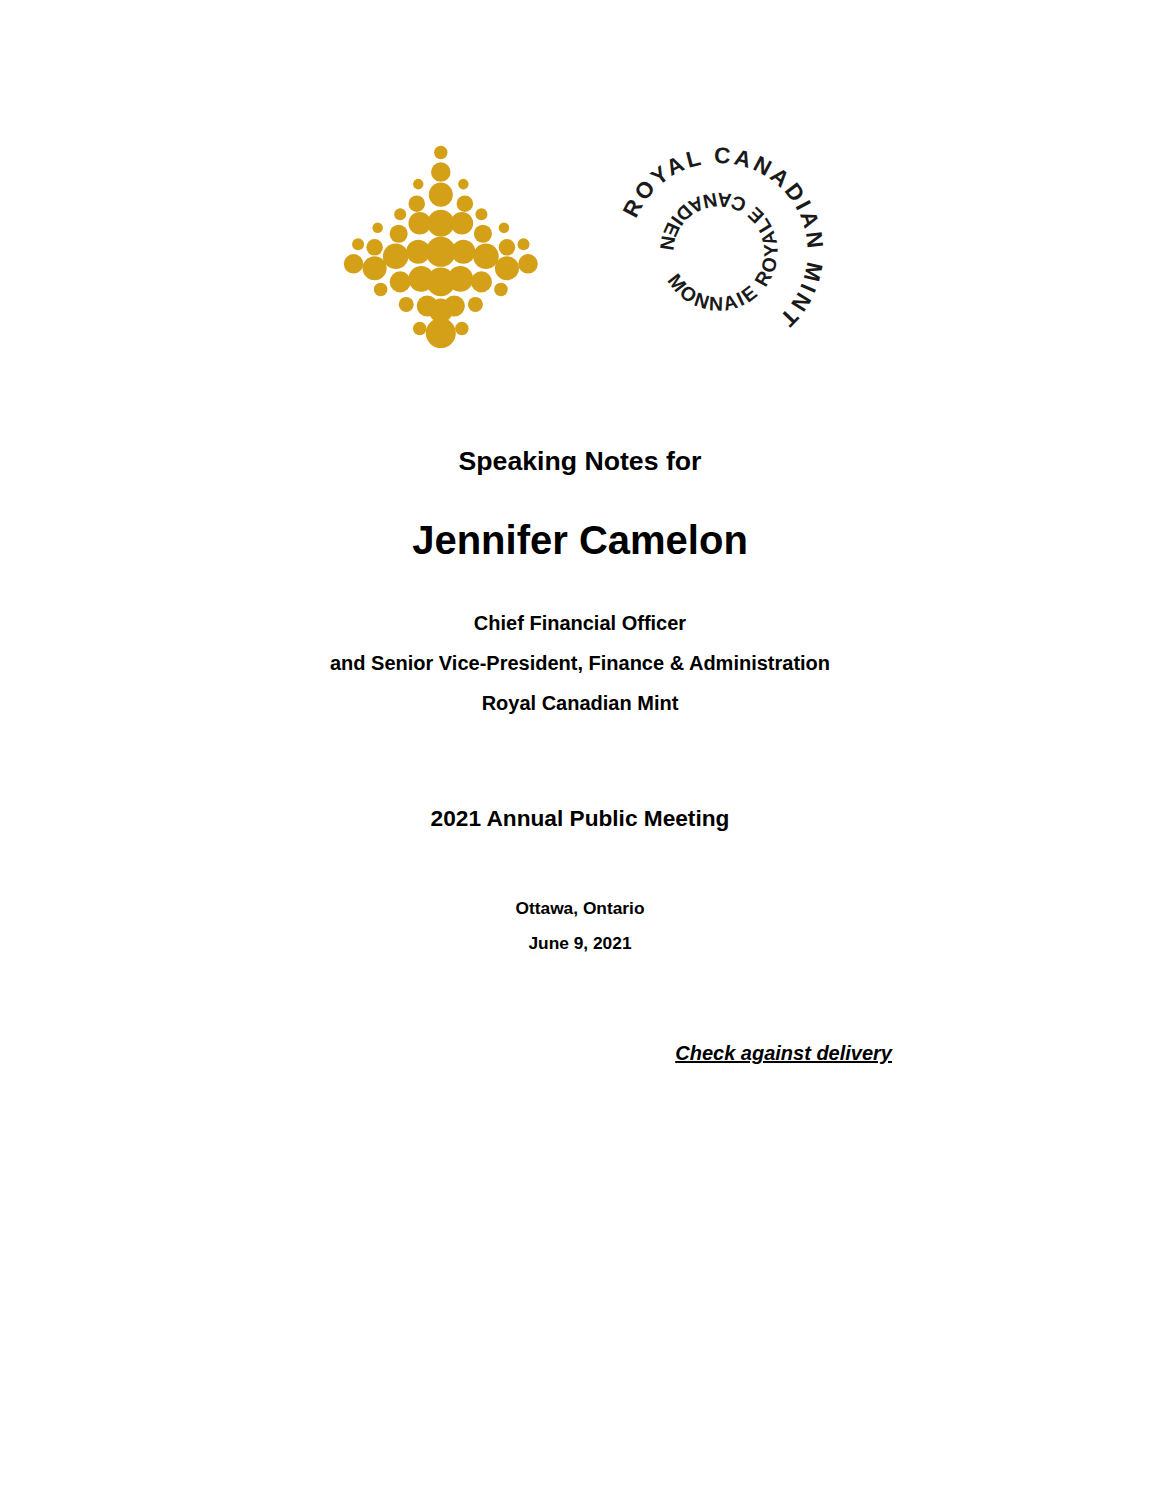ROYAL CANADIAN MINT MONNAIE ROYALE CANADIENNE
Speaking Notes for
Jennifer Camelon
Chief Financial Officer
and Senior Vice-President, Finance & Administration
Royal Canadian Mint
2021 Annual Public Meeting
Ottawa, Ontario
June 9, 2021
Check against delivery